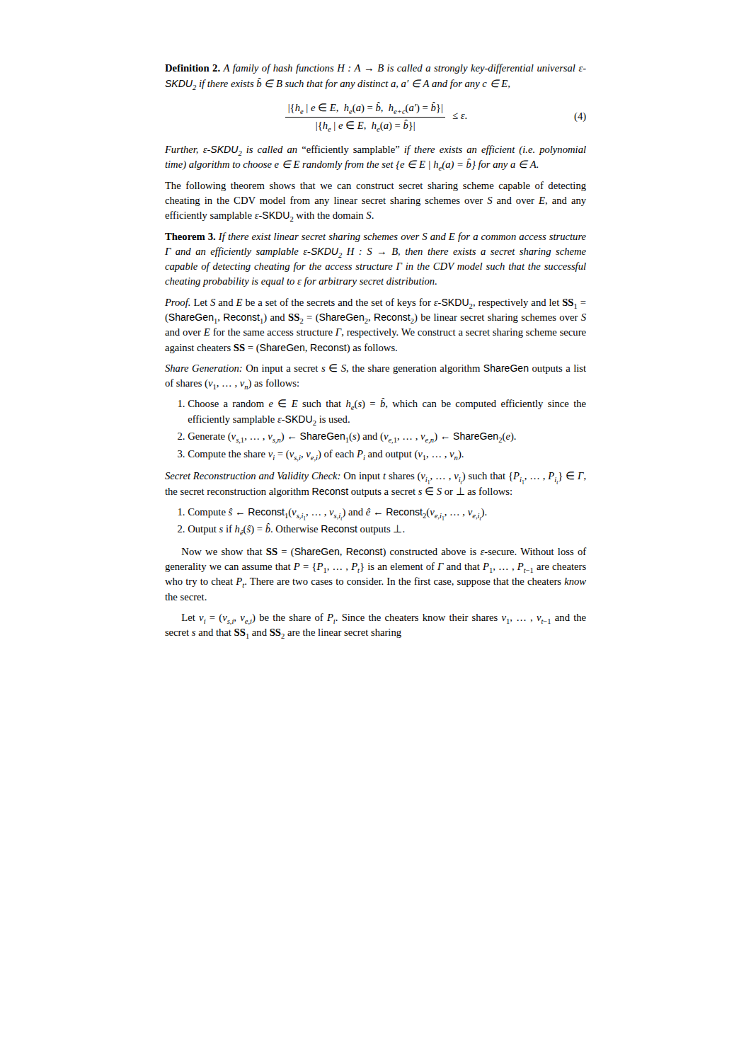Definition 2. A family of hash functions H : A → B is called a strongly key-differential universal ε-SKDU2 if there exists b̂ ∈ B such that for any distinct a, a′ ∈ A and for any c ∈ E,
|{he | e ∈ E, he(a) = b̂, he+c(a′) = b̂}| |{he | e ∈ E, he(a) = b̂}| ≤ ε. (4)
Further, ε-SKDU2 is called an “efficiently samplable” if there exists an efficient (i.e. polynomial time) algorithm to choose e ∈ E randomly from the set {e ∈ E | he(a) = b̂} for any a ∈ A.
The following theorem shows that we can construct secret sharing scheme capable of detecting cheating in the CDV model from any linear secret sharing schemes over S and over E, and any efficiently samplable ε-SKDU2 with the domain S.
Theorem 3. If there exist linear secret sharing schemes over S and E for a common access structure Γ and an efficiently samplable ε-SKDU2 H : S → B, then there exists a secret sharing scheme capable of detecting cheating for the access structure Γ in the CDV model such that the successful cheating probability is equal to ε for arbitrary secret distribution.
Proof. Let S and E be a set of the secrets and the set of keys for ε-SKDU2, respectively and let SS1 = (ShareGen1, Reconst1) and SS2 = (ShareGen2, Reconst2) be linear secret sharing schemes over S and over E for the same access structure Γ, respectively. We construct a secret sharing scheme secure against cheaters SS = (ShareGen, Reconst) as follows.
Share Generation: On input a secret s ∈ S, the share generation algorithm ShareGen outputs a list of shares (v1, … , vn) as follows:
Choose a random e ∈ E such that he(s) = b̂, which can be computed efficiently since the efficiently samplable ε-SKDU2 is used.
Generate (vs,1, … , vs,n) ← ShareGen1(s) and (ve,1, … , ve,n) ← ShareGen2(e).
Compute the share vi = (vs,i, ve,i) of each Pi and output (v1, … , vn).
Secret Reconstruction and Validity Check: On input t shares (vi1, … , vit) such that {Pi1, … , Pit} ∈ Γ, the secret reconstruction algorithm Reconst outputs a secret s ∈ S or ⊥ as follows:
Compute ŝ ← Reconst1(vs,i1, … , vs,it) and ê ← Reconst2(ve,i1, … , ve,it).
Output s if hê(ŝ) = b̂. Otherwise Reconst outputs ⊥.
Now we show that SS = (ShareGen, Reconst) constructed above is ε-secure. Without loss of generality we can assume that P = {P1, … , Pt} is an element of Γ and that P1, … , Pt−1 are cheaters who try to cheat Pt. There are two cases to consider. In the first case, suppose that the cheaters know the secret.
Let vi = (vs,i, ve,i) be the share of Pi. Since the cheaters know their shares v1, … , vt−1 and the secret s and that SS1 and SS2 are the linear secret sharing